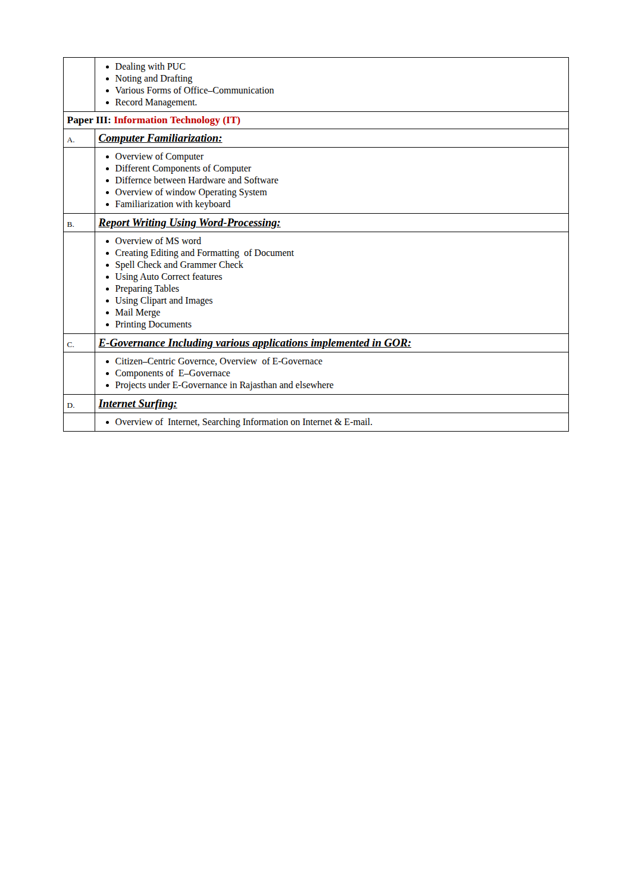| | Dealing with PUC Noting and Drafting Various Forms of Office–Communication Record Management. |
| Paper III: Information Technology (IT) |
| A. | Computer Familiarization: |
| | Overview of Computer Different Components of Computer Differnce between Hardware and Software Overview of window Operating System Familiarization with keyboard |
| B. | Report Writing Using Word-Processing: |
| | Overview of MS word Creating Editing and Formatting of Document Spell Check and Grammer Check Using Auto Correct features Preparing Tables Using Clipart and Images Mail Merge Printing Documents |
| C. | E-Governance Including various applications implemented in GOR: |
| | Citizen–Centric Governce, Overview of E-Governace Components of E–Governace Projects under E-Governance in Rajasthan and elsewhere |
| D. | Internet Surfing: |
| | Overview of Internet, Searching Information on Internet & E-mail. |